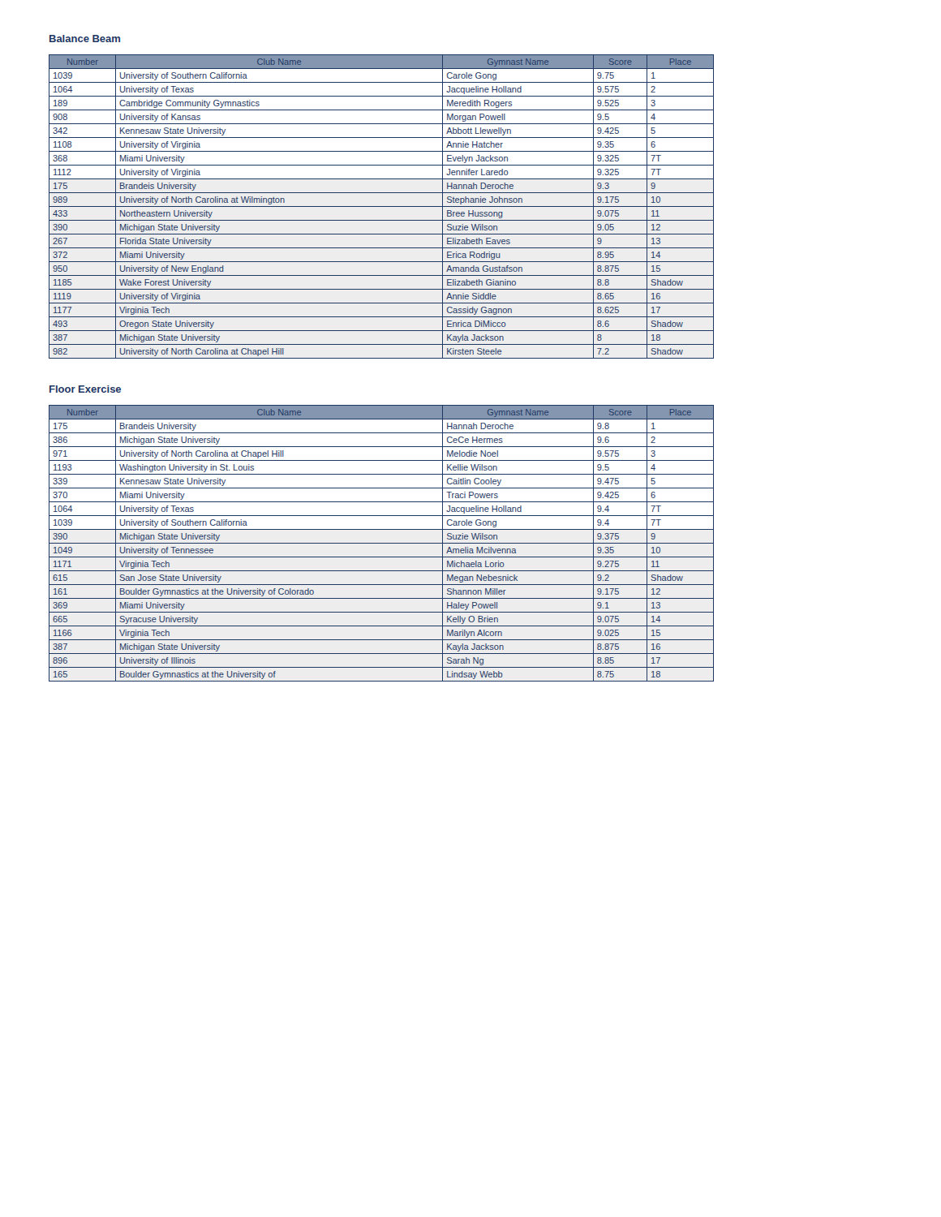Balance Beam
| Number | Club Name | Gymnast Name | Score | Place |
| --- | --- | --- | --- | --- |
| 1039 | University of Southern California | Carole Gong | 9.75 | 1 |
| 1064 | University of Texas | Jacqueline Holland | 9.575 | 2 |
| 189 | Cambridge Community Gymnastics | Meredith Rogers | 9.525 | 3 |
| 908 | University of Kansas | Morgan Powell | 9.5 | 4 |
| 342 | Kennesaw State University | Abbott Llewellyn | 9.425 | 5 |
| 1108 | University of Virginia | Annie Hatcher | 9.35 | 6 |
| 368 | Miami University | Evelyn Jackson | 9.325 | 7T |
| 1112 | University of Virginia | Jennifer Laredo | 9.325 | 7T |
| 175 | Brandeis University | Hannah Deroche | 9.3 | 9 |
| 989 | University of North Carolina at Wilmington | Stephanie Johnson | 9.175 | 10 |
| 433 | Northeastern University | Bree Hussong | 9.075 | 11 |
| 390 | Michigan State University | Suzie Wilson | 9.05 | 12 |
| 267 | Florida State University | Elizabeth Eaves | 9 | 13 |
| 372 | Miami University | Erica Rodrigu | 8.95 | 14 |
| 950 | University of New England | Amanda Gustafson | 8.875 | 15 |
| 1185 | Wake Forest University | Elizabeth Gianino | 8.8 | Shadow |
| 1119 | University of Virginia | Annie Siddle | 8.65 | 16 |
| 1177 | Virginia Tech | Cassidy Gagnon | 8.625 | 17 |
| 493 | Oregon State University | Enrica DiMicco | 8.6 | Shadow |
| 387 | Michigan State University | Kayla Jackson | 8 | 18 |
| 982 | University of North Carolina at Chapel Hill | Kirsten Steele | 7.2 | Shadow |
Floor Exercise
| Number | Club Name | Gymnast Name | Score | Place |
| --- | --- | --- | --- | --- |
| 175 | Brandeis University | Hannah Deroche | 9.8 | 1 |
| 386 | Michigan State University | CeCe Hermes | 9.6 | 2 |
| 971 | University of North Carolina at Chapel Hill | Melodie Noel | 9.575 | 3 |
| 1193 | Washington University in St. Louis | Kellie Wilson | 9.5 | 4 |
| 339 | Kennesaw State University | Caitlin Cooley | 9.475 | 5 |
| 370 | Miami University | Traci Powers | 9.425 | 6 |
| 1064 | University of Texas | Jacqueline Holland | 9.4 | 7T |
| 1039 | University of Southern California | Carole Gong | 9.4 | 7T |
| 390 | Michigan State University | Suzie Wilson | 9.375 | 9 |
| 1049 | University of Tennessee | Amelia Mcilvenna | 9.35 | 10 |
| 1171 | Virginia Tech | Michaela Lorio | 9.275 | 11 |
| 615 | San Jose State University | Megan Nebesnick | 9.2 | Shadow |
| 161 | Boulder Gymnastics at the University of Colorado | Shannon Miller | 9.175 | 12 |
| 369 | Miami University | Haley Powell | 9.1 | 13 |
| 665 | Syracuse University | Kelly O Brien | 9.075 | 14 |
| 1166 | Virginia Tech | Marilyn Alcorn | 9.025 | 15 |
| 387 | Michigan State University | Kayla Jackson | 8.875 | 16 |
| 896 | University of Illinois | Sarah Ng | 8.85 | 17 |
| 165 | Boulder Gymnastics at the University of | Lindsay Webb | 8.75 | 18 |